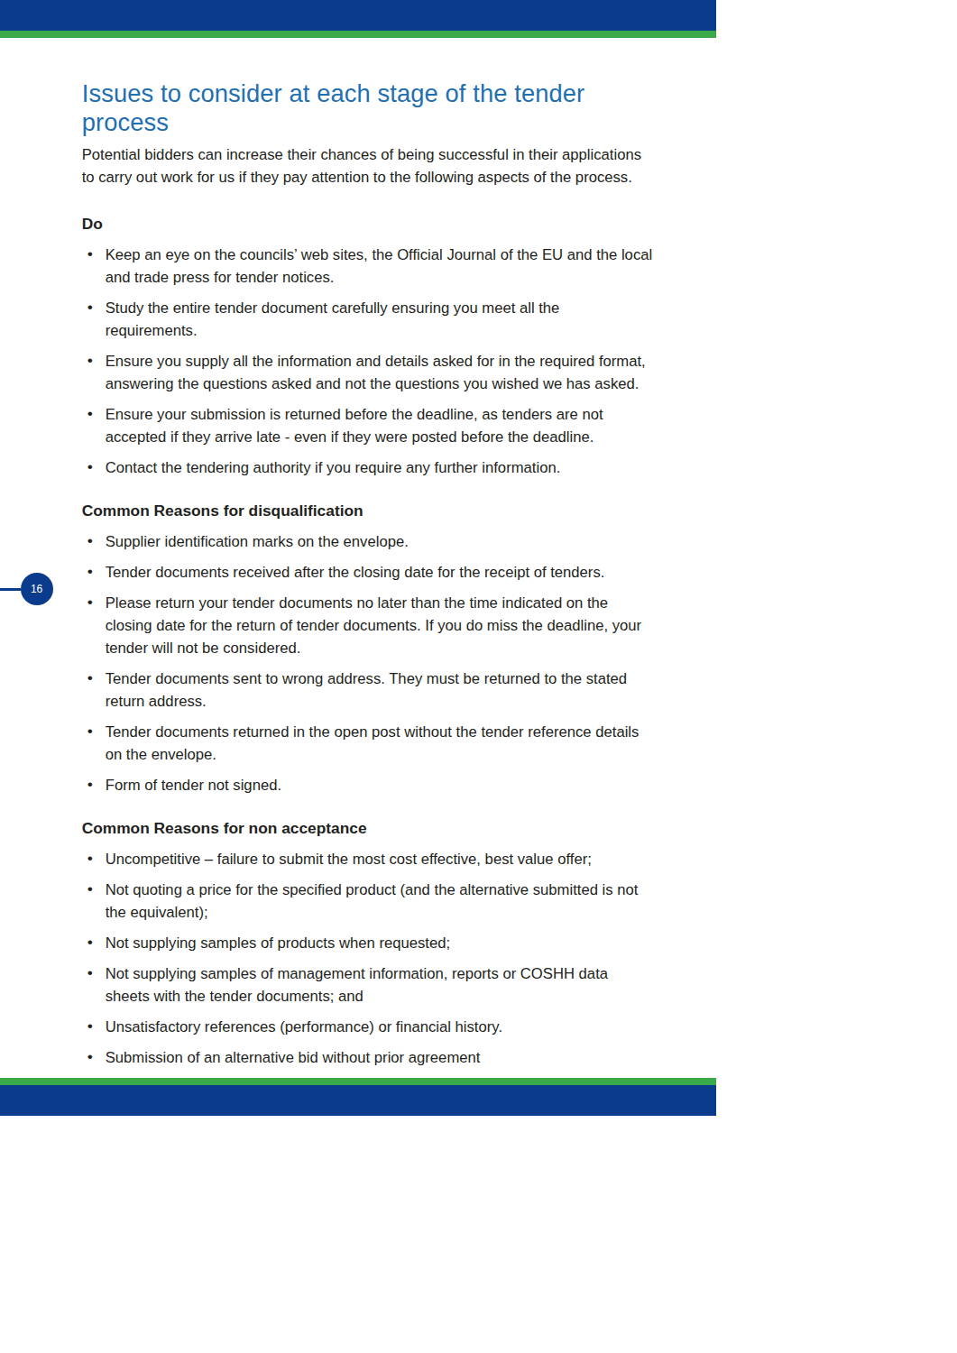16
Issues to consider at each stage of the tender process
Potential bidders can increase their chances of being successful in their applications to carry out work for us if they pay attention to the following aspects of the process.
Do
Keep an eye on the councils’ web sites, the Official Journal of the EU and the local and trade press for tender notices.
Study the entire tender document carefully ensuring you meet all the requirements.
Ensure you supply all the information and details asked for in the required format, answering the questions asked and not the questions you wished we has asked.
Ensure your submission is returned before the deadline, as tenders are not accepted if they arrive late - even if they were posted before the deadline.
Contact the tendering authority if you require any further information.
Common Reasons for disqualification
Supplier identification marks on the envelope.
Tender documents received after the closing date for the receipt of tenders.
Please return your tender documents no later than the time indicated on the closing date for the return of tender documents. If you do miss the deadline, your tender will not be considered.
Tender documents sent to wrong address. They must be returned to the stated return address.
Tender documents returned in the open post without the tender reference details on the envelope.
Form of tender not signed.
Common Reasons for non acceptance
Uncompetitive – failure to submit the most cost effective, best value offer;
Not quoting a price for the specified product (and the alternative submitted is not the equivalent);
Not supplying samples of products when requested;
Not supplying samples of management information, reports or COSHH data sheets with the tender documents; and
Unsatisfactory references (performance) or financial history.
Submission of an alternative bid without prior agreement